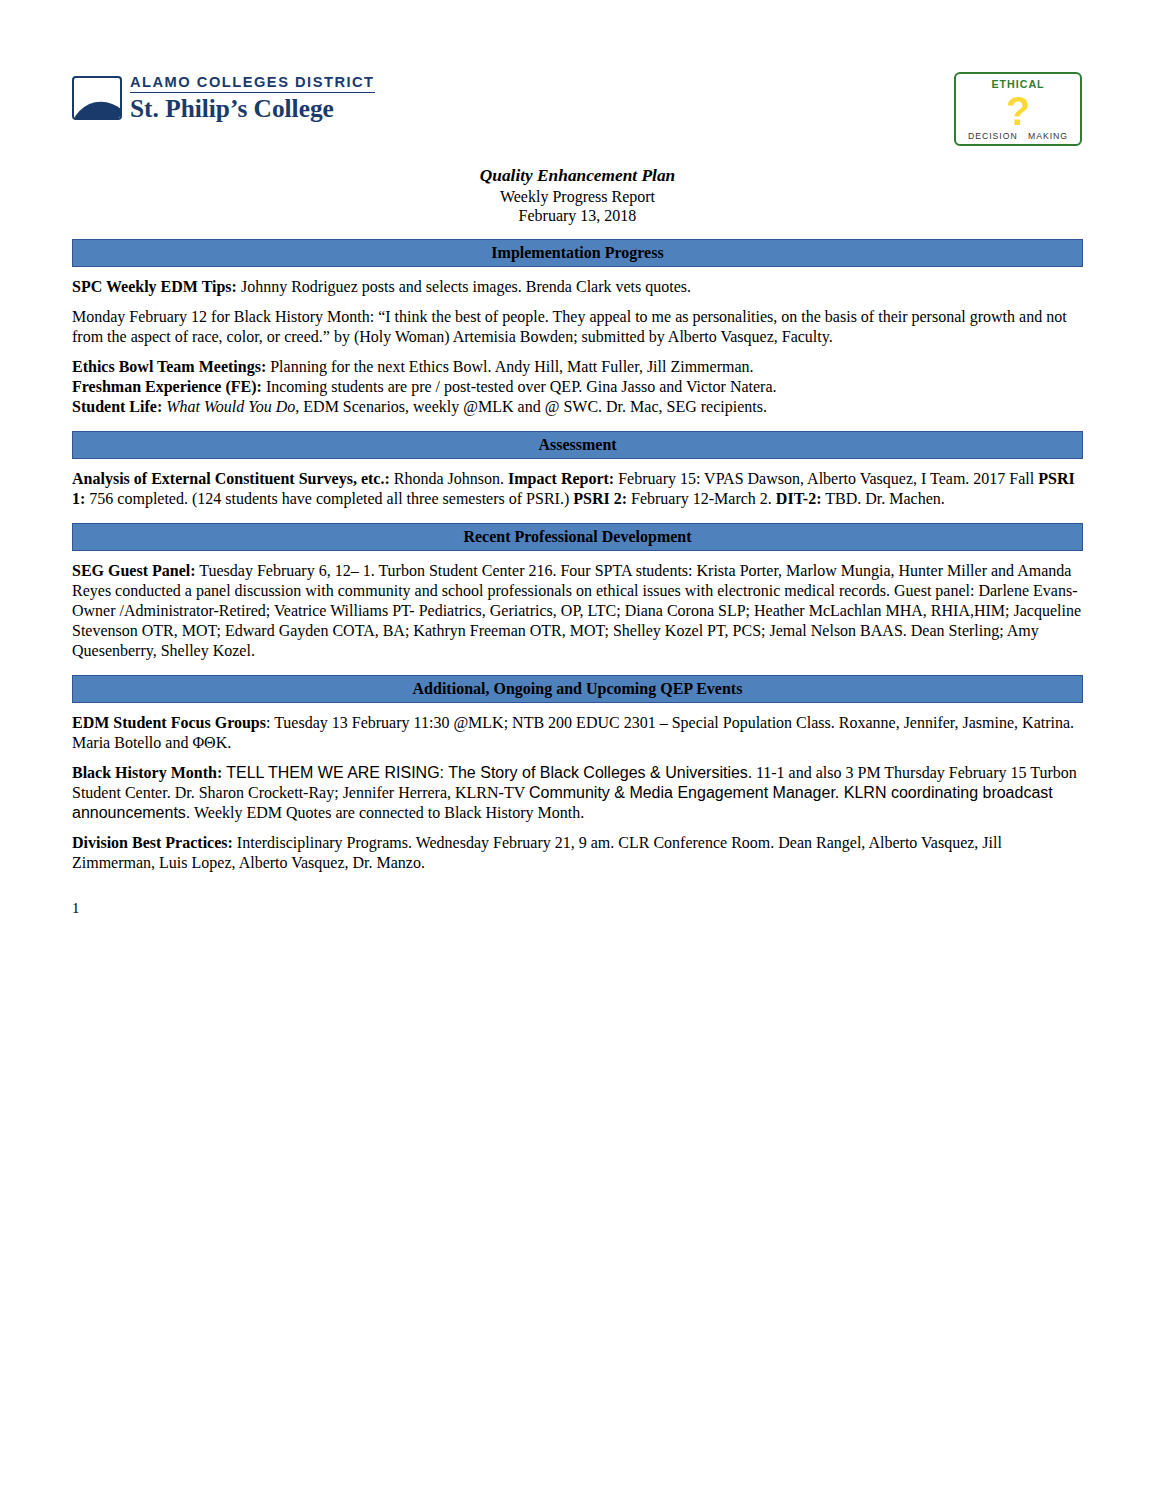ALAMO COLLEGES DISTRICT
St. Philip’s College
ETHICAL
?
DECISION MAKING
Quality Enhancement Plan
Weekly Progress Report
February 13, 2018
Implementation Progress
SPC Weekly EDM Tips: Johnny Rodriguez posts and selects images. Brenda Clark vets quotes.
Monday February 12 for Black History Month: “I think the best of people. They appeal to me as personalities, on the basis of their personal growth and not from the aspect of race, color, or creed.” by (Holy Woman) Artemisia Bowden; submitted by Alberto Vasquez, Faculty.
Ethics Bowl Team Meetings: Planning for the next Ethics Bowl. Andy Hill, Matt Fuller, Jill Zimmerman.
Freshman Experience (FE): Incoming students are pre / post-tested over QEP. Gina Jasso and Victor Natera.
Student Life: What Would You Do, EDM Scenarios, weekly @MLK and @ SWC. Dr. Mac, SEG recipients.
Assessment
Analysis of External Constituent Surveys, etc.: Rhonda Johnson. Impact Report: February 15: VPAS Dawson, Alberto Vasquez, I Team. 2017 Fall PSRI 1: 756 completed. (124 students have completed all three semesters of PSRI.) PSRI 2: February 12-March 2. DIT-2: TBD. Dr. Machen.
Recent Professional Development
SEG Guest Panel: Tuesday February 6, 12– 1. Turbon Student Center 216. Four SPTA students: Krista Porter, Marlow Mungia, Hunter Miller and Amanda Reyes conducted a panel discussion with community and school professionals on ethical issues with electronic medical records. Guest panel: Darlene Evans- Owner /Administrator-Retired; Veatrice Williams PT- Pediatrics, Geriatrics, OP, LTC; Diana Corona SLP; Heather McLachlan MHA, RHIA,HIM; Jacqueline Stevenson OTR, MOT; Edward Gayden COTA, BA; Kathryn Freeman OTR, MOT; Shelley Kozel PT, PCS; Jemal Nelson BAAS. Dean Sterling; Amy Quesenberry, Shelley Kozel.
Additional, Ongoing and Upcoming QEP Events
EDM Student Focus Groups: Tuesday 13 February 11:30 @MLK; NTB 200 EDUC 2301 – Special Population Class. Roxanne, Jennifer, Jasmine, Katrina. Maria Botello and ΦΘK.
Black History Month: TELL THEM WE ARE RISING: The Story of Black Colleges & Universities. 11-1 and also 3 PM Thursday February 15 Turbon Student Center. Dr. Sharon Crockett-Ray; Jennifer Herrera, KLRN-TV Community & Media Engagement Manager. KLRN coordinating broadcast announcements. Weekly EDM Quotes are connected to Black History Month.
Division Best Practices: Interdisciplinary Programs. Wednesday February 21, 9 am. CLR Conference Room. Dean Rangel, Alberto Vasquez, Jill Zimmerman, Luis Lopez, Alberto Vasquez, Dr. Manzo.
1